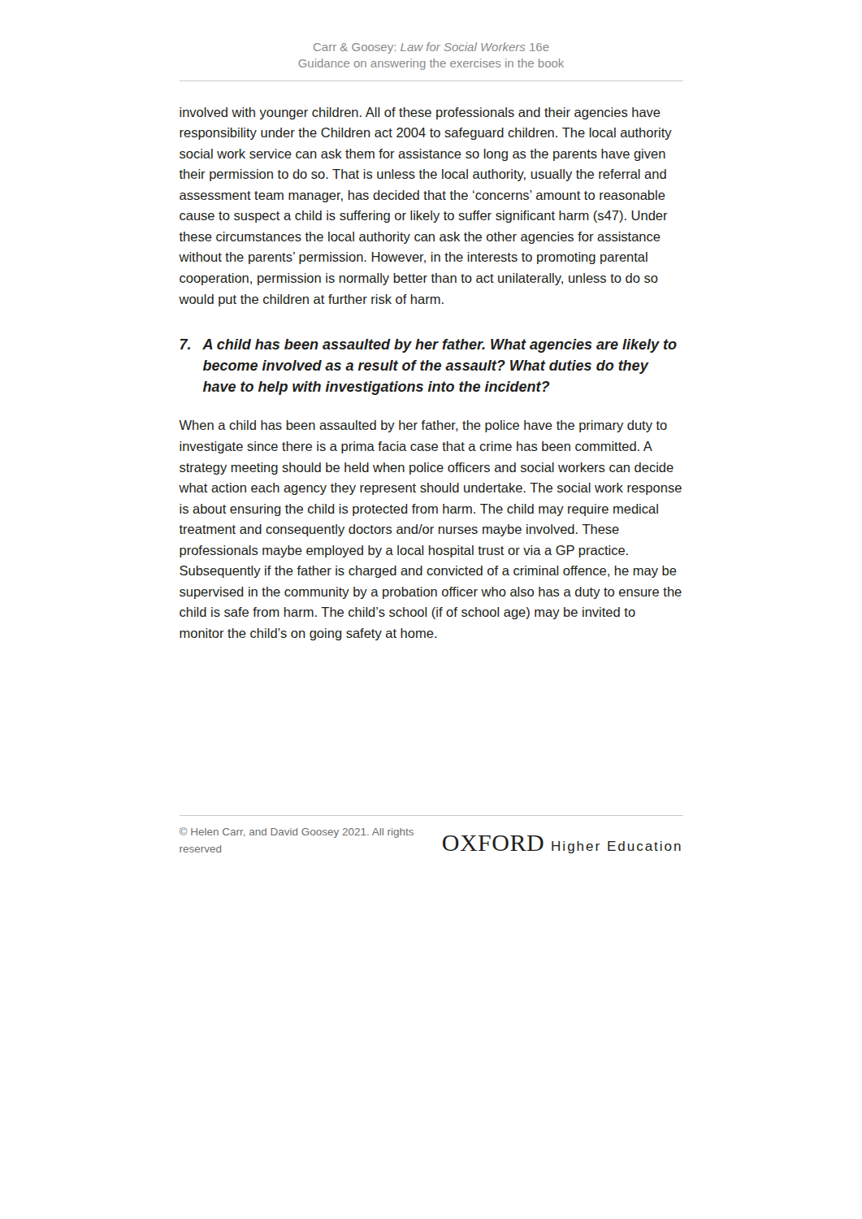Carr & Goosey: Law for Social Workers 16e
Guidance on answering the exercises in the book
involved with younger children. All of these professionals and their agencies have responsibility under the Children act 2004 to safeguard children. The local authority social work service can ask them for assistance so long as the parents have given their permission to do so. That is unless the local authority, usually the referral and assessment team manager, has decided that the ‘concerns’ amount to reasonable cause to suspect a child is suffering or likely to suffer significant harm (s47). Under these circumstances the local authority can ask the other agencies for assistance without the parents’ permission. However, in the interests to promoting parental cooperation, permission is normally better than to act unilaterally, unless to do so would put the children at further risk of harm.
7. A child has been assaulted by her father. What agencies are likely to become involved as a result of the assault? What duties do they have to help with investigations into the incident?
When a child has been assaulted by her father, the police have the primary duty to investigate since there is a prima facia case that a crime has been committed. A strategy meeting should be held when police officers and social workers can decide what action each agency they represent should undertake. The social work response is about ensuring the child is protected from harm. The child may require medical treatment and consequently doctors and/or nurses maybe involved. These professionals maybe employed by a local hospital trust or via a GP practice. Subsequently if the father is charged and convicted of a criminal offence, he may be supervised in the community by a probation officer who also has a duty to ensure the child is safe from harm. The child’s school (if of school age) may be invited to monitor the child’s on going safety at home.
© Helen Carr, and David Goosey 2021. All rights reserved
OXFORD Higher Education